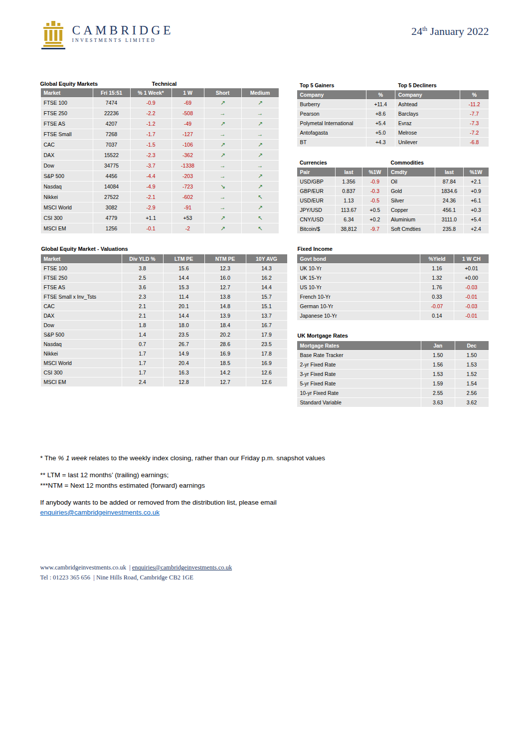CAMBRIDGE
INVESTMENTS LIMITED
24th January 2022
Global Equity Markets
Technical
| Market | Fri 15:51 | % 1 Week* | 1 W | Short | Medium |
| --- | --- | --- | --- | --- | --- |
| FTSE 100 | 7474 | -0.9 | -69 | ↗ | ↗ |
| FTSE 250 | 22236 | -2.2 | -508 | → | → |
| FTSE AS | 4207 | -1.2 | -49 | ↗ | ↗ |
| FTSE Small | 7268 | -1.7 | -127 | → | → |
| CAC | 7037 | -1.5 | -106 | ↗ | ↗ |
| DAX | 15522 | -2.3 | -362 | ↗ | ↗ |
| Dow | 34775 | -3.7 | -1338 | → | → |
| S&P 500 | 4456 | -4.4 | -203 | → | ↗ |
| Nasdaq | 14084 | -4.9 | -723 | ↘ | ↗ |
| Nikkei | 27522 | -2.1 | -602 | → | ↖ |
| MSCI World | 3082 | -2.9 | -91 | → | ↗ |
| CSI 300 | 4779 | +1.1 | +53 | ↗ | ↖ |
| MSCI EM | 1256 | -0.1 | -2 | ↗ | ↖ |
Global Equity Market - Valuations
| Market | Div YLD % | LTM PE | NTM PE | 10Y AVG |
| --- | --- | --- | --- | --- |
| FTSE 100 | 3.8 | 15.6 | 12.3 | 14.3 |
| FTSE 250 | 2.5 | 14.4 | 16.0 | 16.2 |
| FTSE AS | 3.6 | 15.3 | 12.7 | 14.4 |
| FTSE Small x Inv_Tsts | 2.3 | 11.4 | 13.8 | 15.7 |
| CAC | 2.1 | 20.1 | 14.8 | 15.1 |
| DAX | 2.1 | 14.4 | 13.9 | 13.7 |
| Dow | 1.8 | 18.0 | 18.4 | 16.7 |
| S&P 500 | 1.4 | 23.5 | 20.2 | 17.9 |
| Nasdaq | 0.7 | 26.7 | 28.6 | 23.5 |
| Nikkei | 1.7 | 14.9 | 16.9 | 17.8 |
| MSCI World | 1.7 | 20.4 | 18.5 | 16.9 |
| CSI 300 | 1.7 | 16.3 | 14.2 | 12.6 |
| MSCI EM | 2.4 | 12.8 | 12.7 | 12.6 |
| Top 5 Gainers | Top 5 Decliners |
| --- | --- |
| Company | % | Company | % |
| Burberry | +11.4 | Ashtead | -11.2 |
| Pearson | +8.6 | Barclays | -7.7 |
| Polymetal International | +5.4 | Evraz | -7.3 |
| Antofagasta | +5.0 | Melrose | -7.2 |
| BT | +4.3 | Unilever | -6.8 |
| Currencies | Commodities |
| --- | --- |
| Pair | last | %1W | Cmdty | last | %1W |
| USD/GBP | 1.356 | -0.9 | Oil | 87.84 | +2.1 |
| GBP/EUR | 0.837 | -0.3 | Gold | 1834.6 | +0.9 |
| USD/EUR | 1.13 | -0.5 | Silver | 24.36 | +6.1 |
| JPY/USD | 113.67 | +0.5 | Copper | 456.1 | +0.3 |
| CNY/USD | 6.34 | +0.2 | Aluminium | 3111.0 | +5.4 |
| Bitcoin/$ | 38,812 | -9.7 | Soft Cmdties | 235.8 | +2.4 |
Fixed Income
| Govt bond | %Yield | 1 W CH |
| --- | --- | --- |
| UK 10-Yr | 1.16 | +0.01 |
| UK 15-Yr | 1.32 | +0.00 |
| US 10-Yr | 1.76 | -0.03 |
| French 10-Yr | 0.33 | -0.01 |
| German 10-Yr | -0.07 | -0.03 |
| Japanese 10-Yr | 0.14 | -0.01 |
UK Mortgage Rates
| Mortgage Rates | Jan | Dec |
| --- | --- | --- |
| Base Rate Tracker | 1.50 | 1.50 |
| 2-yr Fixed Rate | 1.56 | 1.53 |
| 3-yr Fixed Rate | 1.53 | 1.52 |
| 5-yr Fixed Rate | 1.59 | 1.54 |
| 10-yr Fixed Rate | 2.55 | 2.56 |
| Standard Variable | 3.63 | 3.62 |
* The % 1 week relates to the weekly index closing, rather than our Friday p.m. snapshot values
** LTM = last 12 months’ (trailing) earnings;
***NTM = Next 12 months estimated (forward) earnings
If anybody wants to be added or removed from the distribution list, please email
enquiries@cambridgeinvestments.co.uk
www.cambridgeinvestments.co.uk | enquiries@cambridgeinvestments.co.uk
Tel : 01223 365 656 | Nine Hills Road, Cambridge CB2 1GE